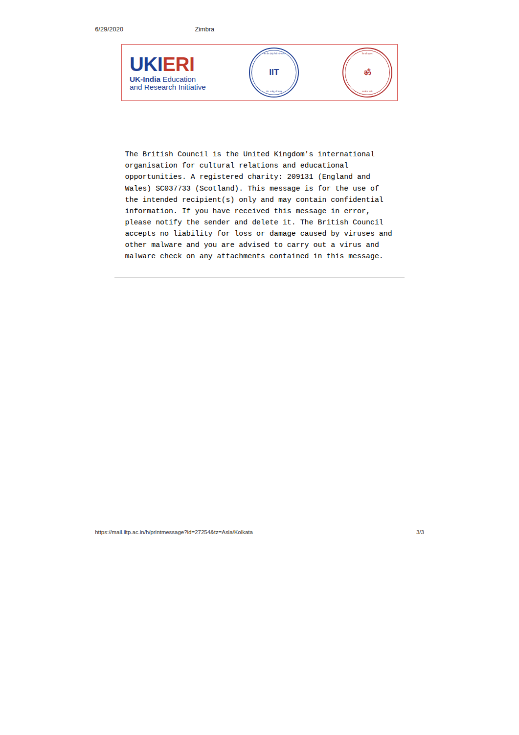6/29/2020 Zimbra
UKI ERI
UK-India Education
and Research Initiative
भारतीय प्रौद्योगिकी संस्थान
IIT
योगः कर्मसु कौशलम्
विश्वविद्यालय
ॐ
सत्यमेव जयते
The British Council is the United Kingdom's international organisation for cultural relations and educational opportunities. A registered charity: 209131 (England and Wales) SC037733 (Scotland). This message is for the use of the intended recipient(s) only and may contain confidential information. If you have received this message in error, please notify the sender and delete it. The British Council accepts no liability for loss or damage caused by viruses and other malware and you are advised to carry out a virus and malware check on any attachments contained in this message.
https://mail.iitp.ac.in/h/printmessage?id=27254&tz=Asia/Kolkata 3/3